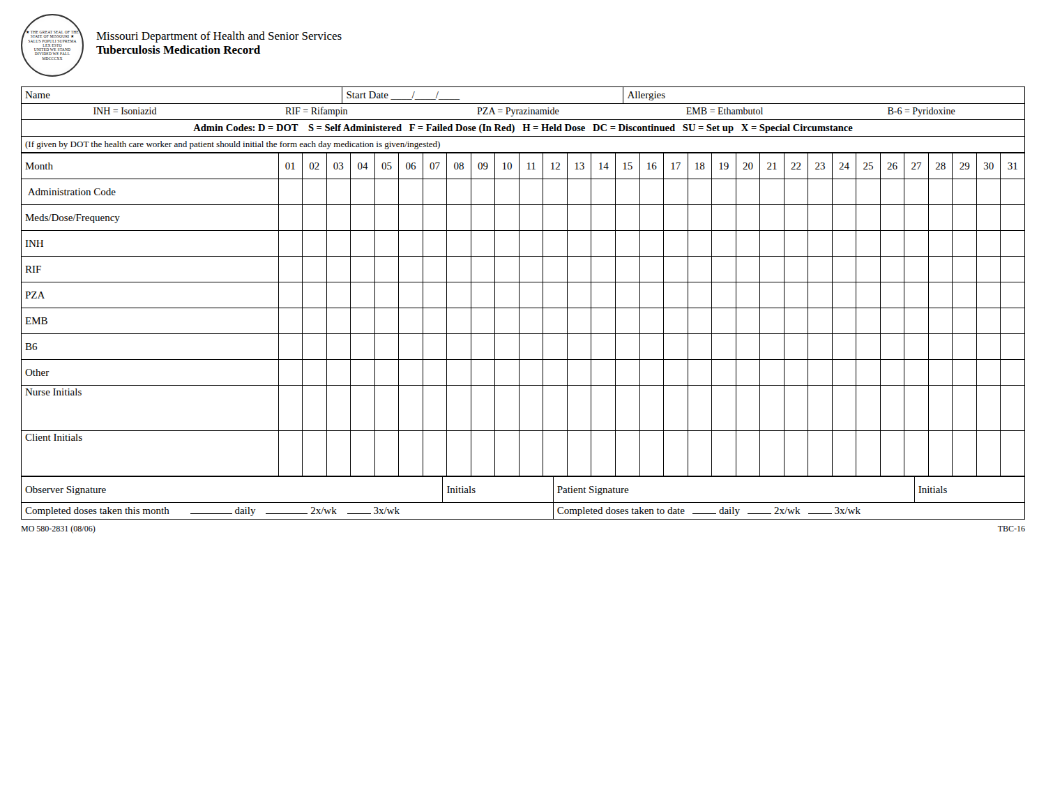★ THE GREAT SEAL OF THE STATE OF MISSOURI ★
SALUS POPULI SUPREMA LEX ESTO
UNITED WE STAND DIVIDED WE FALL
MDCCCXX
Missouri Department of Health and Senior Services
Tuberculosis Medication Record
| Name | Start Date ____/____/____ | Allergies |
| INH = Isoniazid RIF = Rifampin PZA = Pyrazinamide EMB = Ethambutol B-6 = Pyridoxine |
| Admin Codes: D = DOT S = Self Administered F = Failed Dose (In Red) H = Held Dose DC = Discontinued SU = Set up X = Special Circumstance |
| (If given by DOT the health care worker and patient should initial the form each day medication is given/ingested) |
| Month | 01 | 02 | 03 | 04 | 05 | 06 | 07 | 08 | 09 | 10 | 11 | 12 | 13 | 14 | 15 | 16 | 17 | 18 | 19 | 20 | 21 | 22 | 23 | 24 | 25 | 26 | 27 | 28 | 29 | 30 | 31 |
| Administration Code | | | | | | | | | | | | | | | | | | | | | | | | | | | | | | | |
| Meds/Dose/Frequency | | | | | | | | | | | | | | | | | | | | | | | | | | | | | | | |
| INH | | | | | | | | | | | | | | | | | | | | | | | | | | | | | | | |
| RIF | | | | | | | | | | | | | | | | | | | | | | | | | | | | | | | |
| PZA | | | | | | | | | | | | | | | | | | | | | | | | | | | | | | | |
| EMB | | | | | | | | | | | | | | | | | | | | | | | | | | | | | | | |
| B6 | | | | | | | | | | | | | | | | | | | | | | | | | | | | | | | |
| Other | | | | | | | | | | | | | | | | | | | | | | | | | | | | | | | |
| Nurse Initials | | | | | | | | | | | | | | | | | | | | | | | | | | | | | | | |
| Client Initials | | | | | | | | | | | | | | | | | | | | | | | | | | | | | | | |
| Observer Signature | Initials | Patient Signature | Initials |
| Completed doses taken this month daily 2x/wk 3x/wk | Completed doses taken to date daily 2x/wk 3x/wk |
MO 580-2831 (08/06) TBC-16